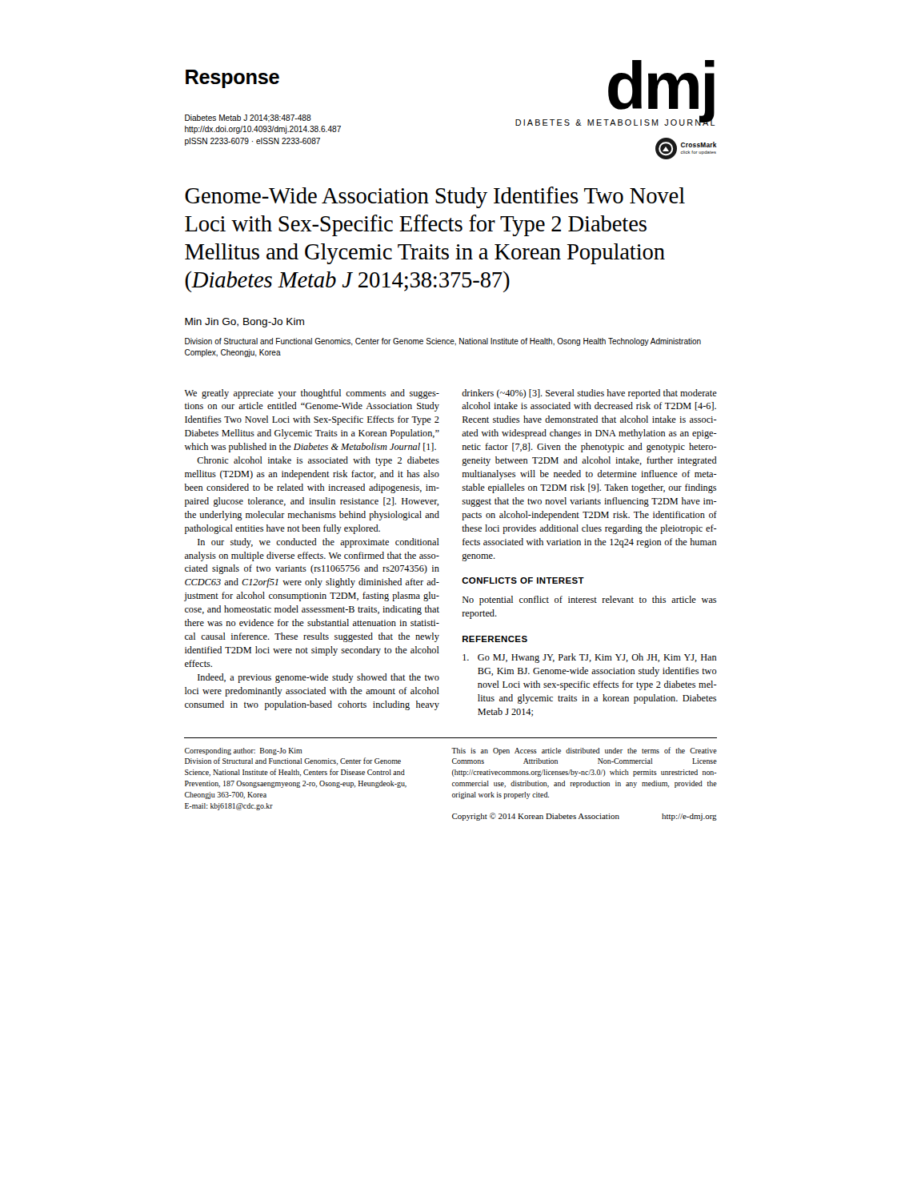Response
Diabetes Metab J 2014;38:487-488
http://dx.doi.org/10.4093/dmj.2014.38.6.487
pISSN 2233-6079 · eISSN 2233-6087
dmj
DIABETES & METABOLISM JOURNAL
CrossMark
click for updates
Genome-Wide Association Study Identifies Two Novel Loci with Sex-Specific Effects for Type 2 Diabetes Mellitus and Glycemic Traits in a Korean Population (Diabetes Metab J 2014;38:375-87)
Min Jin Go, Bong-Jo Kim
Division of Structural and Functional Genomics, Center for Genome Science, National Institute of Health, Osong Health Technology Administration Complex, Cheongju, Korea
We greatly appreciate your thoughtful comments and suggestions on our article entitled “Genome-Wide Association Study Identifies Two Novel Loci with Sex-Specific Effects for Type 2 Diabetes Mellitus and Glycemic Traits in a Korean Population,” which was published in the Diabetes & Metabolism Journal [1].
Chronic alcohol intake is associated with type 2 diabetes mellitus (T2DM) as an independent risk factor, and it has also been considered to be related with increased adipogenesis, impaired glucose tolerance, and insulin resistance [2]. However, the underlying molecular mechanisms behind physiological and pathological entities have not been fully explored.
In our study, we conducted the approximate conditional analysis on multiple diverse effects. We confirmed that the associated signals of two variants (rs11065756 and rs2074356) in CCDC63 and C12orf51 were only slightly diminished after adjustment for alcohol consumptionin T2DM, fasting plasma glucose, and homeostatic model assessment-B traits, indicating that there was no evidence for the substantial attenuation in statistical causal inference. These results suggested that the newly identified T2DM loci were not simply secondary to the alcohol effects.
Indeed, a previous genome-wide study showed that the two loci were predominantly associated with the amount of alcohol consumed in two population-based cohorts including heavy drinkers (~40%) [3]. Several studies have reported that moderate alcohol intake is associated with decreased risk of T2DM [4-6]. Recent studies have demonstrated that alcohol intake is associated with widespread changes in DNA methylation as an epigenetic factor [7,8]. Given the phenotypic and genotypic heterogeneity between T2DM and alcohol intake, further integrated multianalyses will be needed to determine influence of metastable epialleles on T2DM risk [9]. Taken together, our findings suggest that the two novel variants influencing T2DM have impacts on alcohol-independent T2DM risk. The identification of these loci provides additional clues regarding the pleiotropic effects associated with variation in the 12q24 region of the human genome.
Conflicts of interest
No potential conflict of interest relevant to this article was reported.
References
Go MJ, Hwang JY, Park TJ, Kim YJ, Oh JH, Kim YJ, Han BG, Kim BJ. Genome-wide association study identifies two novel Loci with sex-specific effects for type 2 diabetes mellitus and glycemic traits in a korean population. Diabetes Metab J 2014;
Corresponding author: Bong-Jo Kim
Division of Structural and Functional Genomics, Center for Genome Science, National Institute of Health, Centers for Disease Control and Prevention, 187 Osongsaengmyeong 2-ro, Osong-eup, Heungdeok-gu, Cheongju 363-700, Korea
E-mail: kbj6181@cdc.go.kr
This is an Open Access article distributed under the terms of the Creative Commons Attribution Non-Commercial License (http://creativecommons.org/licenses/by-nc/3.0/) which permits unrestricted non-commercial use, distribution, and reproduction in any medium, provided the original work is properly cited.
Copyright © 2014 Korean Diabetes Association http://e-dmj.org